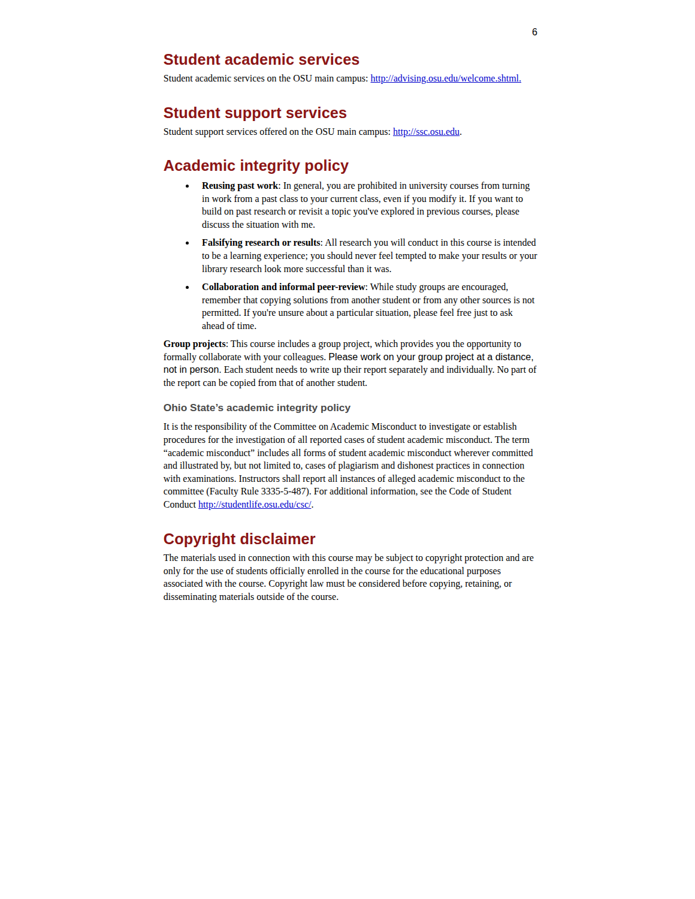6
Student academic services
Student academic services on the OSU main campus: http://advising.osu.edu/welcome.shtml.
Student support services
Student support services offered on the OSU main campus: http://ssc.osu.edu.
Academic integrity policy
Reusing past work: In general, you are prohibited in university courses from turning in work from a past class to your current class, even if you modify it. If you want to build on past research or revisit a topic you've explored in previous courses, please discuss the situation with me.
Falsifying research or results: All research you will conduct in this course is intended to be a learning experience; you should never feel tempted to make your results or your library research look more successful than it was.
Collaboration and informal peer-review: While study groups are encouraged, remember that copying solutions from another student or from any other sources is not permitted. If you're unsure about a particular situation, please feel free just to ask ahead of time.
Group projects: This course includes a group project, which provides you the opportunity to formally collaborate with your colleagues. Please work on your group project at a distance, not in person. Each student needs to write up their report separately and individually. No part of the report can be copied from that of another student.
Ohio State’s academic integrity policy
It is the responsibility of the Committee on Academic Misconduct to investigate or establish procedures for the investigation of all reported cases of student academic misconduct. The term “academic misconduct” includes all forms of student academic misconduct wherever committed and illustrated by, but not limited to, cases of plagiarism and dishonest practices in connection with examinations. Instructors shall report all instances of alleged academic misconduct to the committee (Faculty Rule 3335-5-487). For additional information, see the Code of Student Conduct http://studentlife.osu.edu/csc/.
Copyright disclaimer
The materials used in connection with this course may be subject to copyright protection and are only for the use of students officially enrolled in the course for the educational purposes associated with the course. Copyright law must be considered before copying, retaining, or disseminating materials outside of the course.